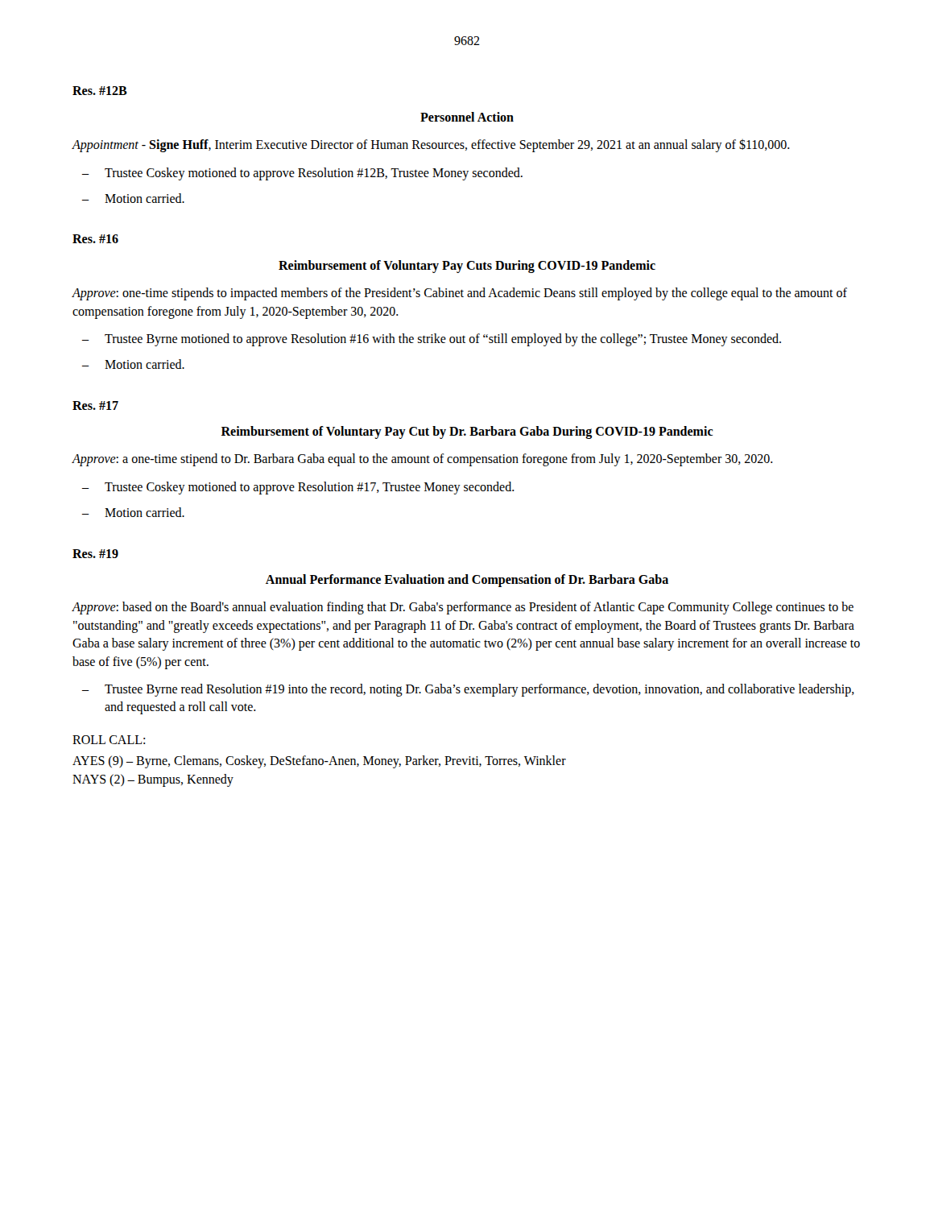9682
Res. #12B
Personnel Action
Appointment - Signe Huff, Interim Executive Director of Human Resources, effective September 29, 2021 at an annual salary of $110,000.
Trustee Coskey motioned to approve Resolution #12B, Trustee Money seconded.
Motion carried.
Res. #16
Reimbursement of Voluntary Pay Cuts During COVID-19 Pandemic
Approve: one-time stipends to impacted members of the President’s Cabinet and Academic Deans still employed by the college equal to the amount of compensation foregone from July 1, 2020-September 30, 2020.
Trustee Byrne motioned to approve Resolution #16 with the strike out of “still employed by the college”; Trustee Money seconded.
Motion carried.
Res. #17
Reimbursement of Voluntary Pay Cut by Dr. Barbara Gaba During COVID-19 Pandemic
Approve: a one-time stipend to Dr. Barbara Gaba equal to the amount of compensation foregone from July 1, 2020-September 30, 2020.
Trustee Coskey motioned to approve Resolution #17, Trustee Money seconded.
Motion carried.
Res. #19
Annual Performance Evaluation and Compensation of Dr. Barbara Gaba
Approve: based on the Board's annual evaluation finding that Dr. Gaba's performance as President of Atlantic Cape Community College continues to be "outstanding" and "greatly exceeds expectations", and per Paragraph 11 of Dr. Gaba's contract of employment, the Board of Trustees grants Dr. Barbara Gaba a base salary increment of three (3%) per cent additional to the automatic two (2%) per cent annual base salary increment for an overall increase to base of five (5%) per cent.
Trustee Byrne read Resolution #19 into the record, noting Dr. Gaba’s exemplary performance, devotion, innovation, and collaborative leadership, and requested a roll call vote.
ROLL CALL:
AYES (9) – Byrne, Clemans, Coskey, DeStefano-Anen, Money, Parker, Previti, Torres, Winkler
NAYS (2) – Bumpus, Kennedy